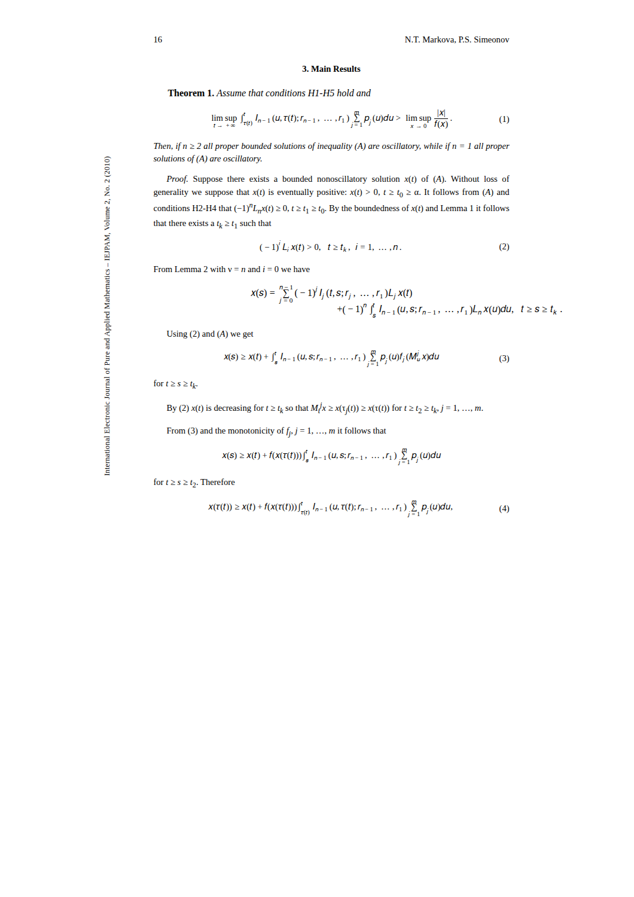International Electronic Journal of Pure and Applied Mathematics – IEJPAM, Volume 2, No. 2 (2010)
16
N.T. Markova, P.S. Simeonov
3. Main Results
Theorem 1. Assume that conditions H1-H5 hold and
lim sup t→+∞ ∫ τ(t) t In−1 (u,τ(t); rn−1,…,r1) ∑ j=1 m pj(u)du > lim sup x→0 |x| f(x) .
(1)
Then, if n ≥ 2 all proper bounded solutions of inequality (A) are oscillatory, while if n = 1 all proper solutions of (A) are oscillatory.
Proof. Suppose there exists a bounded nonoscillatory solution x(t) of (A). Without loss of generality we suppose that x(t) is eventually positive: x(t) > 0, t ≥ t0 ≥ α. It follows from (A) and conditions H2-H4 that (−1)nLnx(t) ≥ 0, t ≥ t1 ≥ t0. By the boundedness of x(t) and Lemma 1 it follows that there exists a tk ≥ t1 such that
(−1)i Lix(t) >0, t≥tk, i=1,…,n.
(2)
From Lemma 2 with ν = n and i = 0 we have
x(s)= ∑ j=0 n−1 (−1)j Ij(t,s; rj,…,r1) Ljx(t) + (−1)n ∫ s t In−1 (u,s; rn−1,…,r1) Lnx(u)du, t≥s≥tk.
Using (2) and (A) we get
x(s)≥x(t)+ ∫ s t In−1 (u,s; rn−1,…,r1) ∑ j=1 m pj(u) fj( Mujx)du
(3)
for t ≥ s ≥ tk.
By (2) x(t) is decreasing for t ≥ tk so that Mtjx ≥ x(τj(t)) ≥ x(τ(t)) for t ≥ t2 ≥ tk, j = 1, …, m.
From (3) and the monotonicity of fj, j = 1, …, m it follows that
x(s)≥x(t)+ f(x(τ(t))) ∫ s t In−1 (u,s; rn−1,…,r1) ∑ j=1 m pj(u)du
for t ≥ s ≥ t2. Therefore
x(τ(t))≥ x(t)+ f(x(τ(t))) ∫ τ(t) t In−1 (u,τ(t); rn−1,…,r1) ∑ j=1 m pj(u)du,
(4)